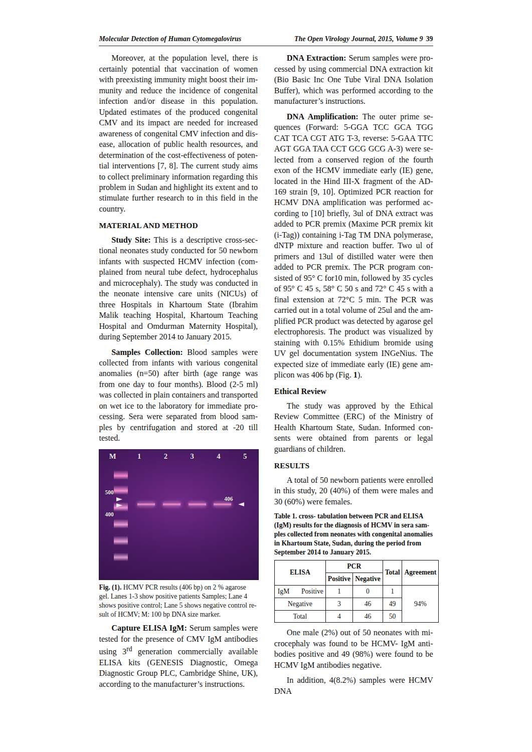Molecular Detection of Human Cytomegalovirus
The Open Virology Journal, 2015, Volume 939
Moreover, at the population level, there is certainly potential that vaccination of women with preexisting immunity might boost their immunity and reduce the incidence of congenital infection and/or disease in this population. Updated estimates of the produced congenital CMV and its impact are needed for increased awareness of congenital CMV infection and disease, allocation of public health resources, and determination of the cost-effectiveness of potential interventions [7, 8]. The current study aims to collect preliminary information regarding this problem in Sudan and highlight its extent and to stimulate further research to in this field in the country.
Material and Method
Study Site: This is a descriptive cross-sectional neonates study conducted for 50 newborn infants with suspected HCMV infection (complained from neural tube defect, hydrocephalus and microcephaly). The study was conducted in the neonate intensive care units (NICUs) of three Hospitals in Khartoum State (Ibrahim Malik teaching Hospital, Khartoum Teaching Hospital and Omdurman Maternity Hospital), during September 2014 to January 2015.
Samples Collection: Blood samples were collected from infants with various congenital anomalies (n=50) after birth (age range was from one day to four months). Blood (2-5 ml) was collected in plain containers and transported on wet ice to the laboratory for immediate processing. Sera were separated from blood samples by centrifugation and stored at -20 till tested.
M 12345
500
400
406
Fig. (1). HCMV PCR results (406 bp) on 2 % agarose gel. Lanes 1-3 show positive patients Samples; Lane 4 shows positive control; Lane 5 shows negative control result of HCMV; M: 100 bp DNA size marker.
Capture ELISA IgM: Serum samples were tested for the presence of CMV IgM antibodies using 3rd generation commercially available ELISA kits (GENESIS Diagnostic, Omega Diagnostic Group PLC, Cambridge Shine, UK), according to the manufacturer’s instructions.
DNA Extraction: Serum samples were processed by using commercial DNA extraction kit (Bio Basic Inc One Tube Viral DNA Isolation Buffer), which was performed according to the manufacturer’s instructions.
DNA Amplification: The outer prime sequences (Forward: 5-GGA TCC GCA TGG CAT TCA CGT ATG T-3, reverse: 5-GAA TTC AGT GGA TAA CCT GCG GCG A-3) were selected from a conserved region of the fourth exon of the HCMV immediate early (IE) gene, located in the Hind III-X fragment of the AD-169 strain [9, 10]. Optimized PCR reaction for HCMV DNA amplification was performed according to [10] briefly, 3ul of DNA extract was added to PCR premix (Maxime PCR premix kit (i-Tag)) containing i-Tag TM DNA polymerase, dNTP mixture and reaction buffer. Two ul of primers and 13ul of distilled water were then added to PCR premix. The PCR program consisted of 95° C for10 min, followed by 35 cycles of 95° C 45 s, 58° C 50 s and 72° C 45 s with a final extension at 72°C 5 min. The PCR was carried out in a total volume of 25ul and the amplified PCR product was detected by agarose gel electrophoresis. The product was visualized by staining with 0.15% Ethidium bromide using UV gel documentation system INGeNius. The expected size of immediate early (IE) gene amplicon was 406 bp (Fig. 1).
Ethical Review
The study was approved by the Ethical Review Committee (ERC) of the Ministry of Health Khartoum State, Sudan. Informed consents were obtained from parents or legal guardians of children.
Results
A total of 50 newborn patients were enrolled in this study, 20 (40%) of them were males and 30 (60%) were females.
Table 1. cross- tabulation between PCR and ELISA (IgM) results for the diagnosis of HCMV in sera samples collected from neonates with congenital anomalies in Khartoum State, Sudan, during the period from September 2014 to January 2015.
| ELISA | PCR | Total | Agreement |
| --- | --- | --- | --- |
| Positive | Negative |
| IgM Positive | 1 | 0 | 1 | 94% |
| Negative | 3 | 46 | 49 |
| Total | 4 | 46 | 50 |
One male (2%) out of 50 neonates with microcephaly was found to be HCMV- IgM antibodies positive and 49 (98%) were found to be HCMV IgM antibodies negative.
In addition, 4(8.2%) samples were HCMV DNA